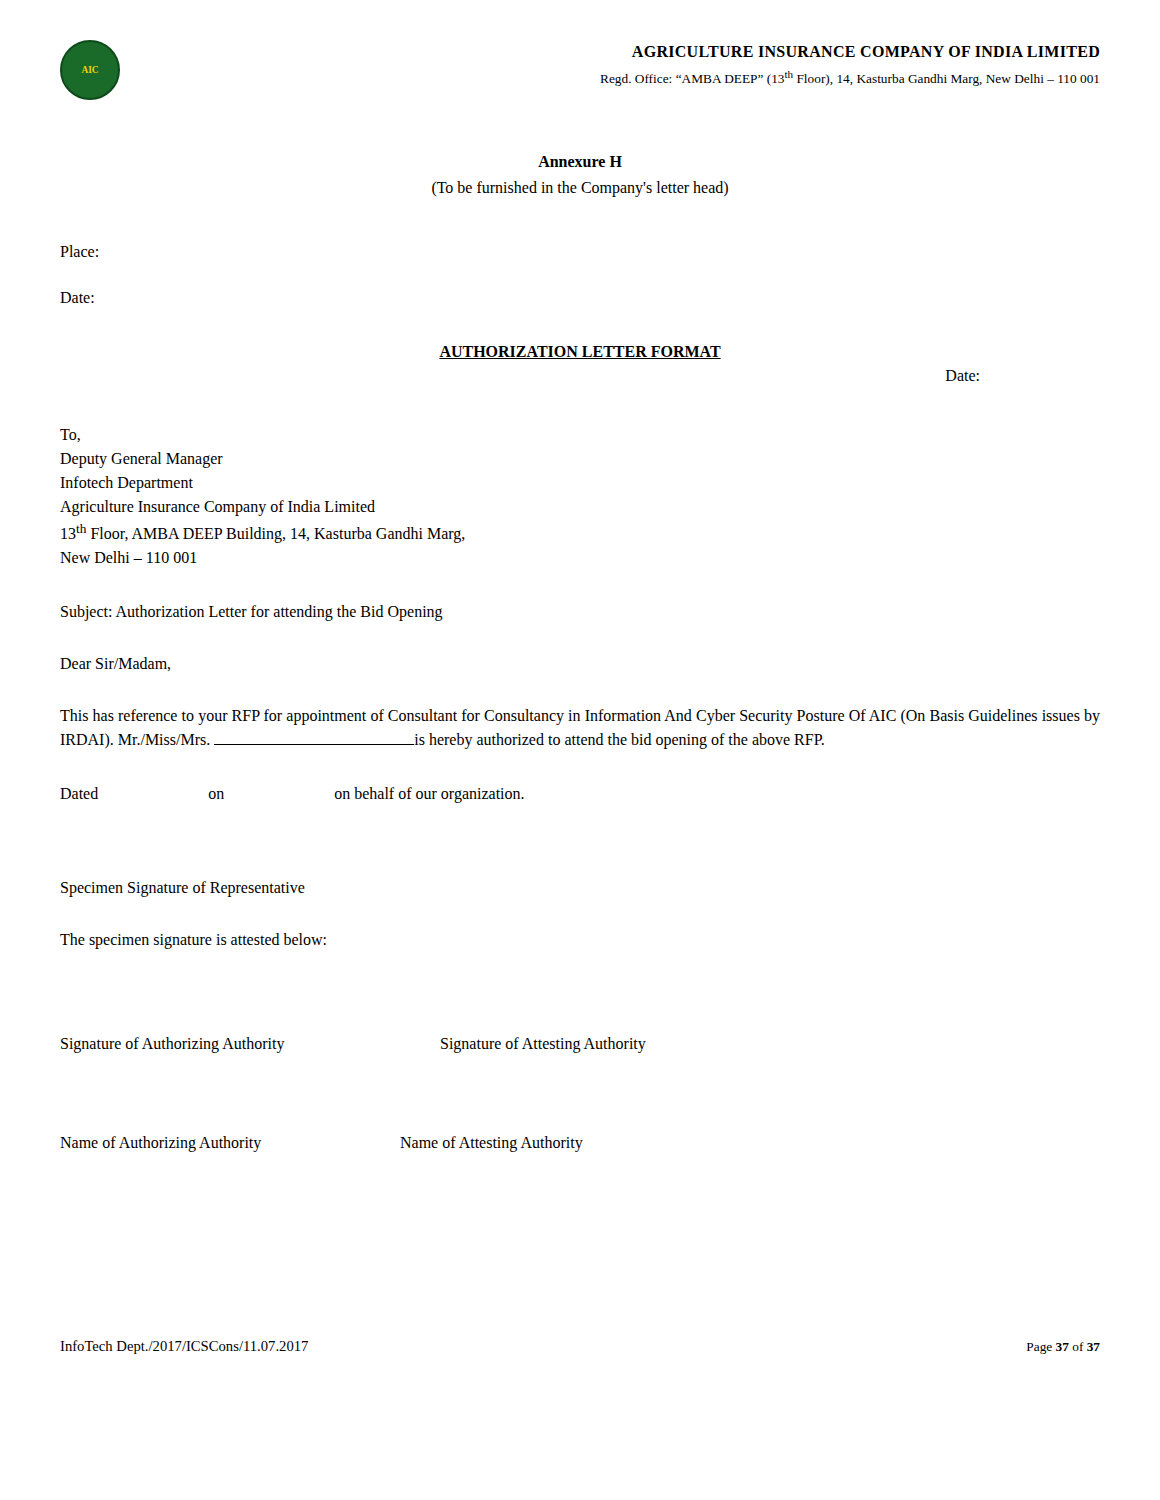AIC
AGRICULTURE INSURANCE COMPANY OF INDIA LIMITED
Regd. Office: “AMBA DEEP” (13th Floor), 14, Kasturba Gandhi Marg, New Delhi – 110 001
Annexure H
(To be furnished in the Company's letter head)
Place:
Date:
AUTHORIZATION LETTER FORMAT
Date:
To,
Deputy General Manager
Infotech Department
Agriculture Insurance Company of India Limited
13th Floor, AMBA DEEP Building, 14, Kasturba Gandhi Marg,
New Delhi – 110 001
Subject: Authorization Letter for attending the Bid Opening
Dear Sir/Madam,
This has reference to your RFP for appointment of Consultant for Consultancy in Information And Cyber Security Posture Of AIC (On Basis Guidelines issues by IRDAI). Mr./Miss/Mrs. is hereby authorized to attend the bid opening of the above RFP.
Dated on on behalf of our organization.
Specimen Signature of Representative
The specimen signature is attested below:
Signature of Authorizing Authority Signature of Attesting Authority
Name of Authorizing Authority Name of Attesting Authority
InfoTech Dept./2017/ICSCons/11.07.2017
Page 37 of 37